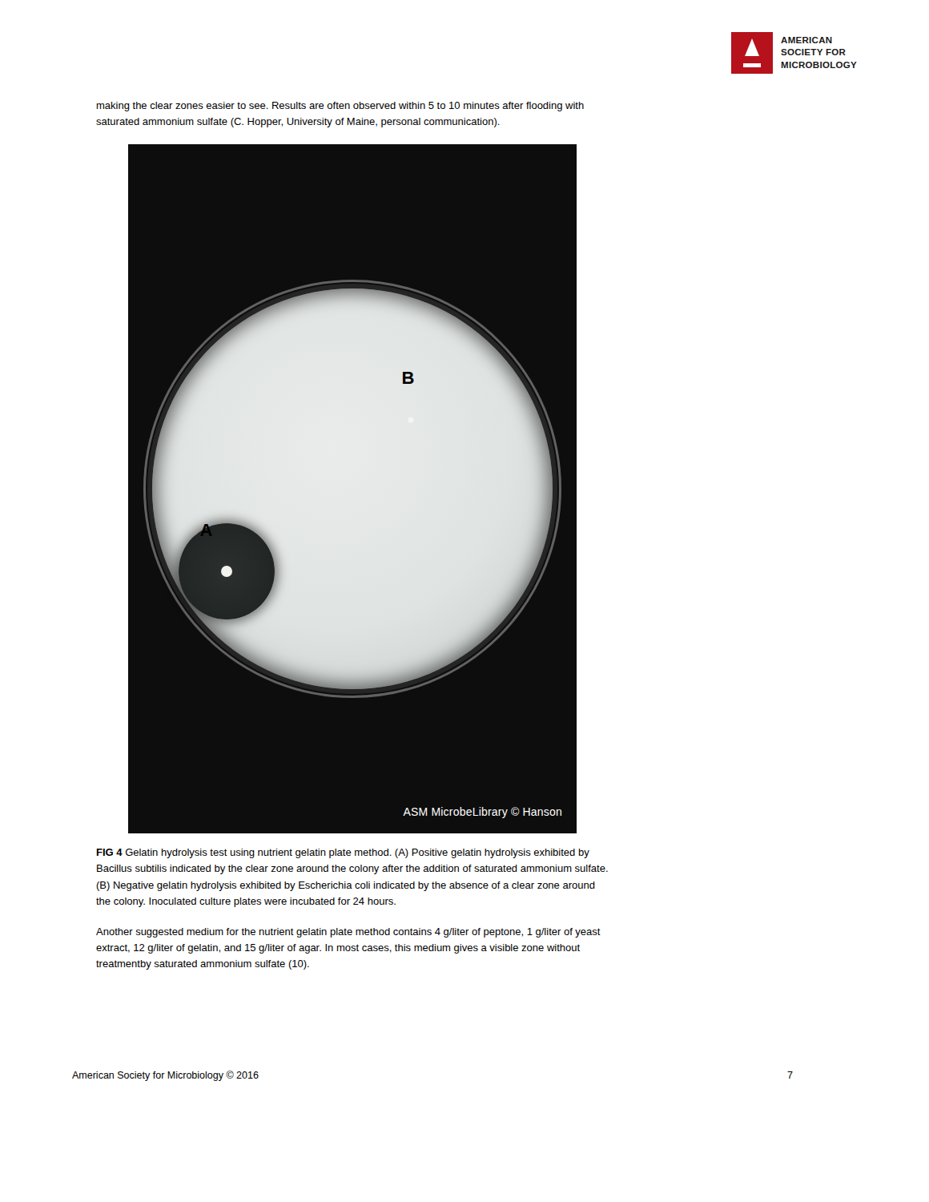AMERICAN
SOCIETY FOR
MICROBIOLOGY
making the clear zones easier to see. Results are often observed within 5 to 10 minutes after flooding with saturated ammonium sulfate (C. Hopper, University of Maine, personal communication).
A B ASM MicrobeLibrary © Hanson
FIG 4 Gelatin hydrolysis test using nutrient gelatin plate method. (A) Positive gelatin hydrolysis exhibited by Bacillus subtilis indicated by the clear zone around the colony after the addition of saturated ammonium sulfate. (B) Negative gelatin hydrolysis exhibited by Escherichia coli indicated by the absence of a clear zone around the colony. Inoculated culture plates were incubated for 24 hours.
Another suggested medium for the nutrient gelatin plate method contains 4 g/liter of peptone, 1 g/liter of yeast extract, 12 g/liter of gelatin, and 15 g/liter of agar. In most cases, this medium gives a visible zone without treatmentby saturated ammonium sulfate (10).
American Society for Microbiology © 2016 7